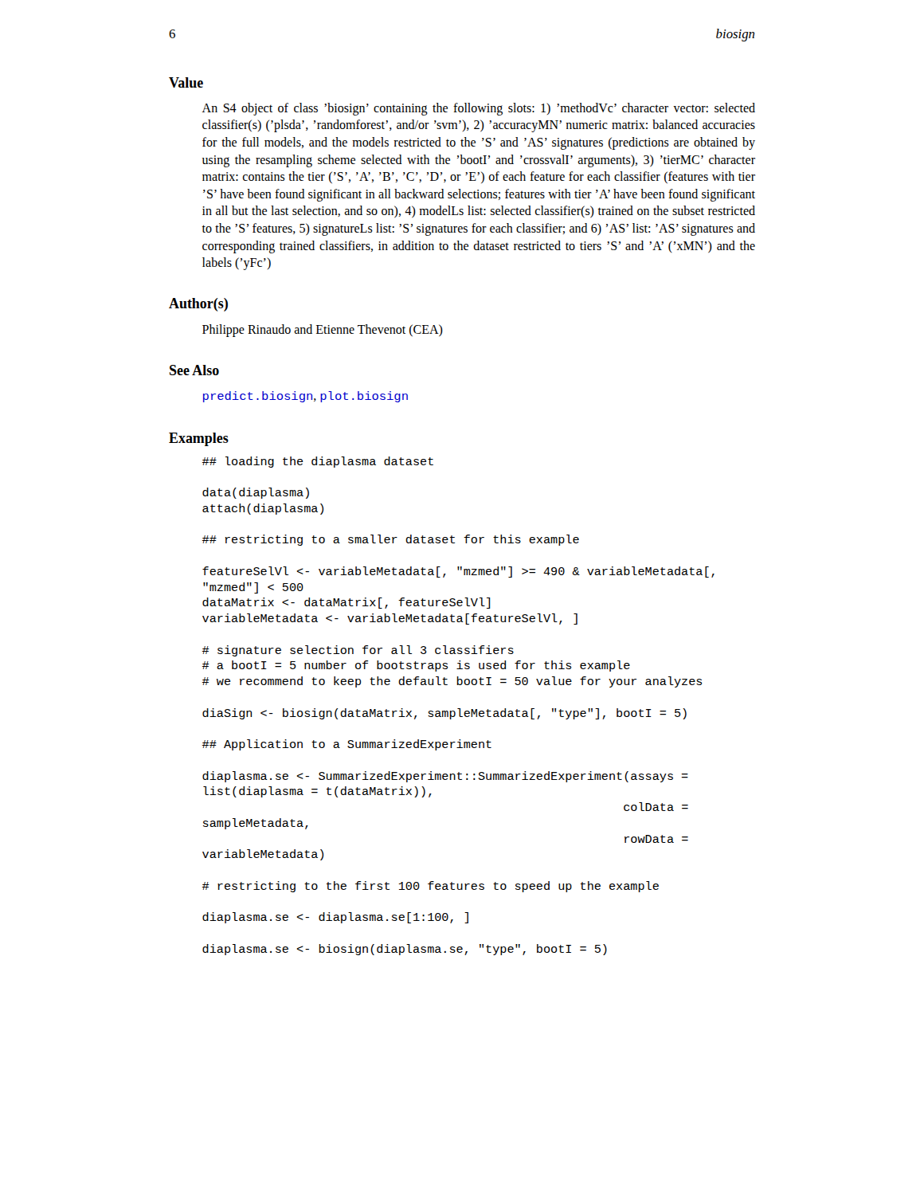6 biosign
Value
An S4 object of class ’biosign’ containing the following slots: 1) ’methodVc’ character vector: selected classifier(s) (’plsda’, ’randomforest’, and/or ’svm’), 2) ’accuracyMN’ numeric matrix: balanced accuracies for the full models, and the models restricted to the ’S’ and ’AS’ signatures (predictions are obtained by using the resampling scheme selected with the ’bootI’ and ’crossvalI’ arguments), 3) ’tierMC’ character matrix: contains the tier (’S’, ’A’, ’B’, ’C’, ’D’, or ’E’) of each feature for each classifier (features with tier ’S’ have been found significant in all backward selections; features with tier ’A’ have been found significant in all but the last selection, and so on), 4) modelLs list: selected classifier(s) trained on the subset restricted to the ’S’ features, 5) signatureLs list: ’S’ signatures for each classifier; and 6) ’AS’ list: ’AS’ signatures and corresponding trained classifiers, in addition to the dataset restricted to tiers ’S’ and ’A’ (’xMN’) and the labels (’yFc’)
Author(s)
Philippe Rinaudo and Etienne Thevenot (CEA)
See Also
predict.biosign, plot.biosign
Examples
## loading the diaplasma dataset

data(diaplasma)
attach(diaplasma)

## restricting to a smaller dataset for this example

featureSelVl <- variableMetadata[, "mzmed"] >= 490 & variableMetadata[, "mzmed"] < 500
dataMatrix <- dataMatrix[, featureSelVl]
variableMetadata <- variableMetadata[featureSelVl, ]

# signature selection for all 3 classifiers
# a bootI = 5 number of bootstraps is used for this example
# we recommend to keep the default bootI = 50 value for your analyzes

diaSign <- biosign(dataMatrix, sampleMetadata[, "type"], bootI = 5)

## Application to a SummarizedExperiment

diaplasma.se <- SummarizedExperiment::SummarizedExperiment(assays = list(diaplasma = t(dataMatrix)),
                                                          colData = sampleMetadata,
                                                          rowData = variableMetadata)

# restricting to the first 100 features to speed up the example

diaplasma.se <- diaplasma.se[1:100, ]

diaplasma.se <- biosign(diaplasma.se, "type", bootI = 5)